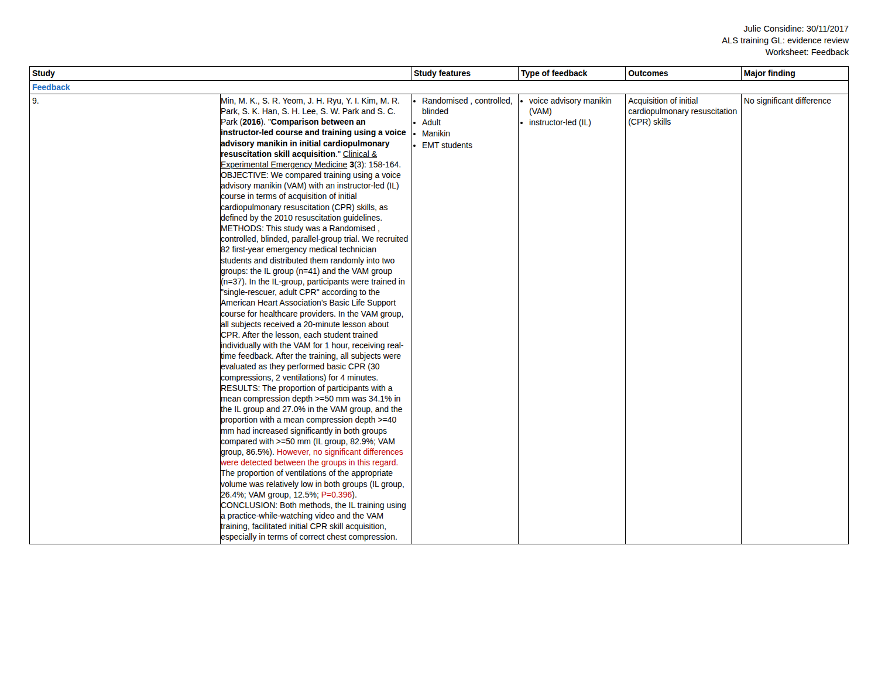Julie Considine: 30/11/2017
ALS training GL: evidence review
Worksheet: Feedback
| Study | Study features | Type of feedback | Outcomes | Major finding |
| --- | --- | --- | --- | --- |
| Feedback |
| 9. | Min, M. K., S. R. Yeom, J. H. Ryu, Y. I. Kim, M. R. Park, S. K. Han, S. H. Lee, S. W. Park and S. C. Park ( 2016 ). " Comparison between an instructor-led course and training using a voice advisory manikin in initial cardiopulmonary resuscitation skill acquisition ." Clinical & Experimental Emergency Medicine 3 (3): 158-164. OBJECTIVE: We compared training using a voice advisory manikin (VAM) with an instructor-led (IL) course in terms of acquisition of initial cardiopulmonary resuscitation (CPR) skills, as defined by the 2010 resuscitation guidelines. METHODS: This study was a Randomised , controlled, blinded, parallel-group trial. We recruited 82 first-year emergency medical technician students and distributed them randomly into two groups: the IL group (n=41) and the VAM group (n=37). In the IL-group, participants were trained in "single-rescuer, adult CPR" according to the American Heart Association's Basic Life Support course for healthcare providers. In the VAM group, all subjects received a 20-minute lesson about CPR. After the lesson, each student trained individually with the VAM for 1 hour, receiving real-time feedback. After the training, all subjects were evaluated as they performed basic CPR (30 compressions, 2 ventilations) for 4 minutes. RESULTS: The proportion of participants with a mean compression depth >=50 mm was 34.1% in the IL group and 27.0% in the VAM group, and the proportion with a mean compression depth >=40 mm had increased significantly in both groups compared with >=50 mm (IL group, 82.9%; VAM group, 86.5%). However, no significant differences were detected between the groups in this regard. The proportion of ventilations of the appropriate volume was relatively low in both groups (IL group, 26.4%; VAM group, 12.5%; P=0.396 ). CONCLUSION: Both methods, the IL training using a practice-while-watching video and the VAM training, facilitated initial CPR skill acquisition, especially in terms of correct chest compression. | Randomised , controlled, blinded Adult Manikin EMT students | voice advisory manikin (VAM) instructor-led (IL) | Acquisition of initial cardiopulmonary resuscitation (CPR) skills | No significant difference |